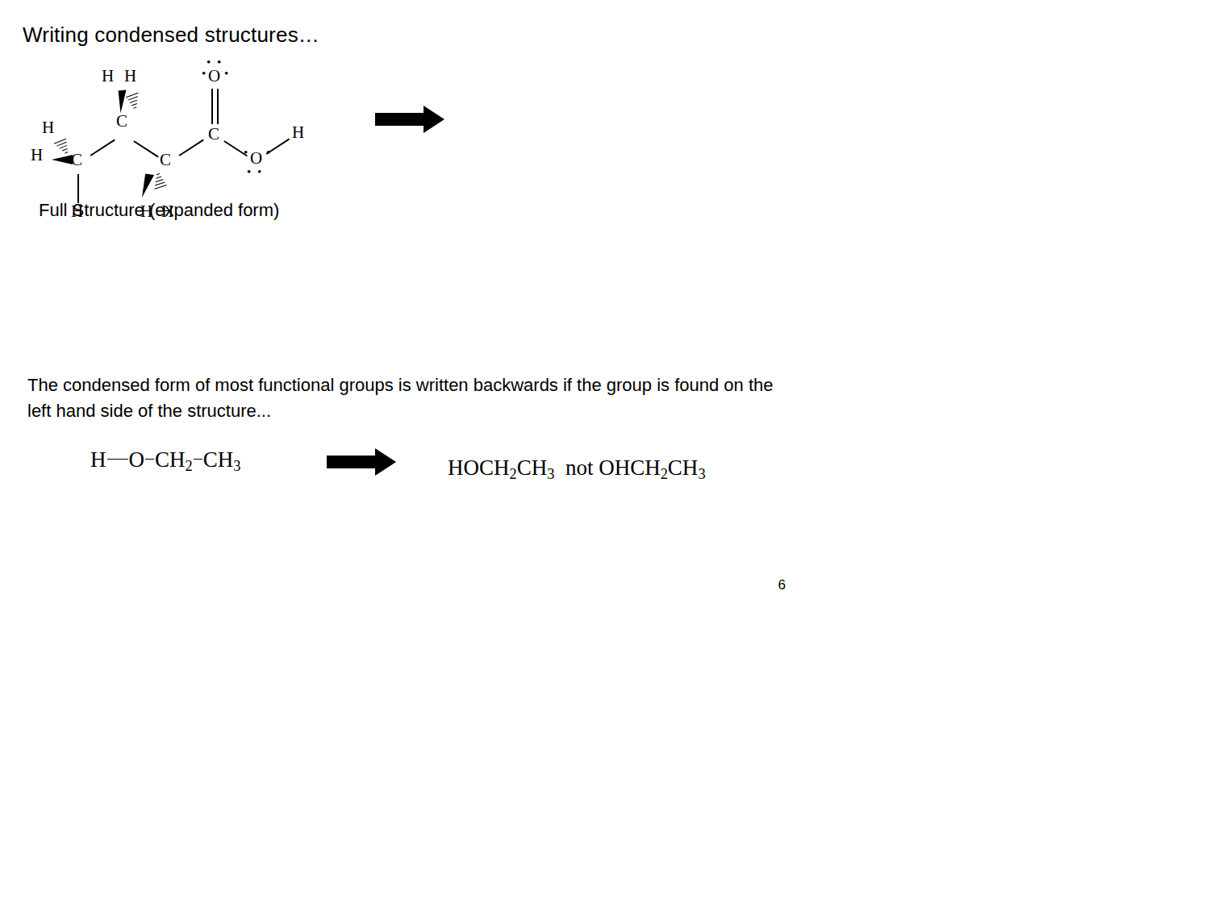Writing condensed structures…
• • O • •
C
O • • • •
H
C
H H
C
H H
C
H
H
H
Full Structure (expanded form)
The condensed form of most functional groups is written backwards if the group is found on the left hand side of the structure...
H O CH2 CH3
HOCH2CH3 not OHCH2CH3
6